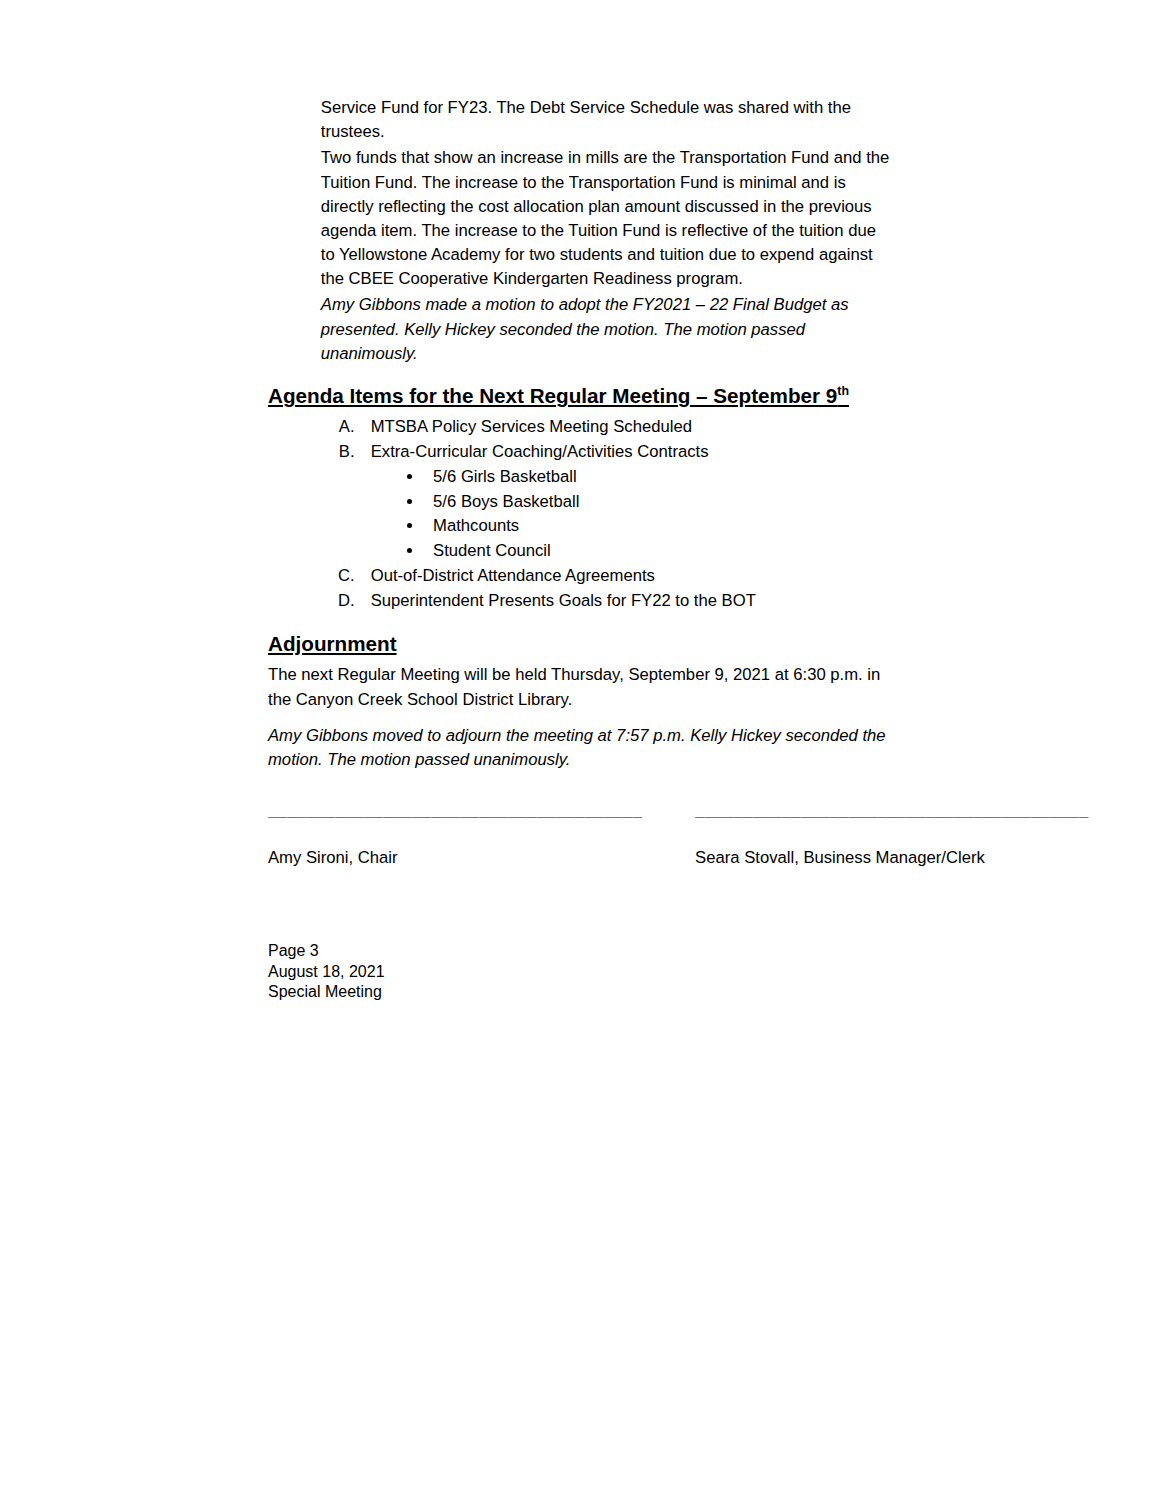Service Fund for FY23. The Debt Service Schedule was shared with the trustees.
Two funds that show an increase in mills are the Transportation Fund and the Tuition Fund. The increase to the Transportation Fund is minimal and is directly reflecting the cost allocation plan amount discussed in the previous agenda item. The increase to the Tuition Fund is reflective of the tuition due to Yellowstone Academy for two students and tuition due to expend against the CBEE Cooperative Kindergarten Readiness program.
Amy Gibbons made a motion to adopt the FY2021 – 22 Final Budget as presented. Kelly Hickey seconded the motion. The motion passed unanimously.
Agenda Items for the Next Regular Meeting – September 9th
MTSBA Policy Services Meeting Scheduled
Extra-Curricular Coaching/Activities Contracts
5/6 Girls Basketball
5/6 Boys Basketball
Mathcounts
Student Council
Out-of-District Attendance Agreements
Superintendent Presents Goals for FY22 to the BOT
Adjournment
The next Regular Meeting will be held Thursday, September 9, 2021 at 6:30 p.m. in the Canyon Creek School District Library.
Amy Gibbons moved to adjourn the meeting at 7:57 p.m. Kelly Hickey seconded the motion. The motion passed unanimously.
_______________________________________
Amy Sironi, Chair
_________________________________________
Seara Stovall, Business Manager/Clerk
Page 3
August 18, 2021
Special Meeting